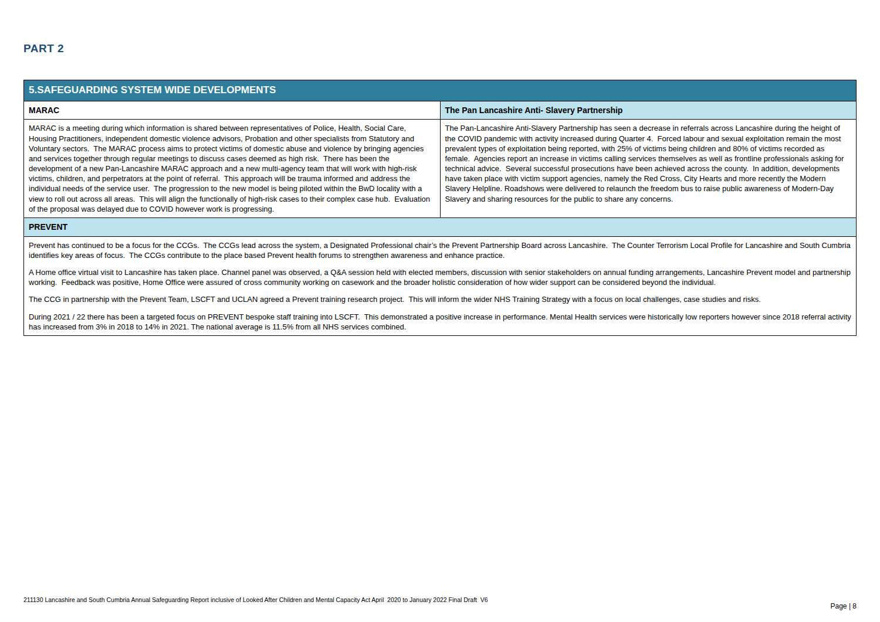PART 2
| 5.SAFEGUARDING SYSTEM WIDE DEVELOPMENTS |
| MARAC | The Pan Lancashire Anti- Slavery Partnership |
| MARAC is a meeting during which information is shared between representatives of Police, Health, Social Care, Housing Practitioners, independent domestic violence advisors, Probation and other specialists from Statutory and Voluntary sectors. The MARAC process aims to protect victims of domestic abuse and violence by bringing agencies and services together through regular meetings to discuss cases deemed as high risk. There has been the development of a new Pan-Lancashire MARAC approach and a new multi-agency team that will work with high-risk victims, children, and perpetrators at the point of referral. This approach will be trauma informed and address the individual needs of the service user. The progression to the new model is being piloted within the BwD locality with a view to roll out across all areas. This will align the functionally of high-risk cases to their complex case hub. Evaluation of the proposal was delayed due to COVID however work is progressing. | The Pan-Lancashire Anti-Slavery Partnership has seen a decrease in referrals across Lancashire during the height of the COVID pandemic with activity increased during Quarter 4. Forced labour and sexual exploitation remain the most prevalent types of exploitation being reported, with 25% of victims being children and 80% of victims recorded as female. Agencies report an increase in victims calling services themselves as well as frontline professionals asking for technical advice. Several successful prosecutions have been achieved across the county. In addition, developments have taken place with victim support agencies, namely the Red Cross, City Hearts and more recently the Modern Slavery Helpline. Roadshows were delivered to relaunch the freedom bus to raise public awareness of Modern-Day Slavery and sharing resources for the public to share any concerns. |
| PREVENT |
| Prevent has continued to be a focus for the CCGs. The CCGs lead across the system, a Designated Professional chair’s the Prevent Partnership Board across Lancashire. The Counter Terrorism Local Profile for Lancashire and South Cumbria identifies key areas of focus. The CCGs contribute to the place based Prevent health forums to strengthen awareness and enhance practice. A Home office virtual visit to Lancashire has taken place. Channel panel was observed, a Q&A session held with elected members, discussion with senior stakeholders on annual funding arrangements, Lancashire Prevent model and partnership working. Feedback was positive, Home Office were assured of cross community working on casework and the broader holistic consideration of how wider support can be considered beyond the individual. The CCG in partnership with the Prevent Team, LSCFT and UCLAN agreed a Prevent training research project. This will inform the wider NHS Training Strategy with a focus on local challenges, case studies and risks. During 2021 / 22 there has been a targeted focus on PREVENT bespoke staff training into LSCFT. This demonstrated a positive increase in performance. Mental Health services were historically low reporters however since 2018 referral activity has increased from 3% in 2018 to 14% in 2021. The national average is 11.5% from all NHS services combined. |
211130 Lancashire and South Cumbria Annual Safeguarding Report inclusive of Looked After Children and Mental Capacity Act April 2020 to January 2022 Final Draft V6 Page | 8